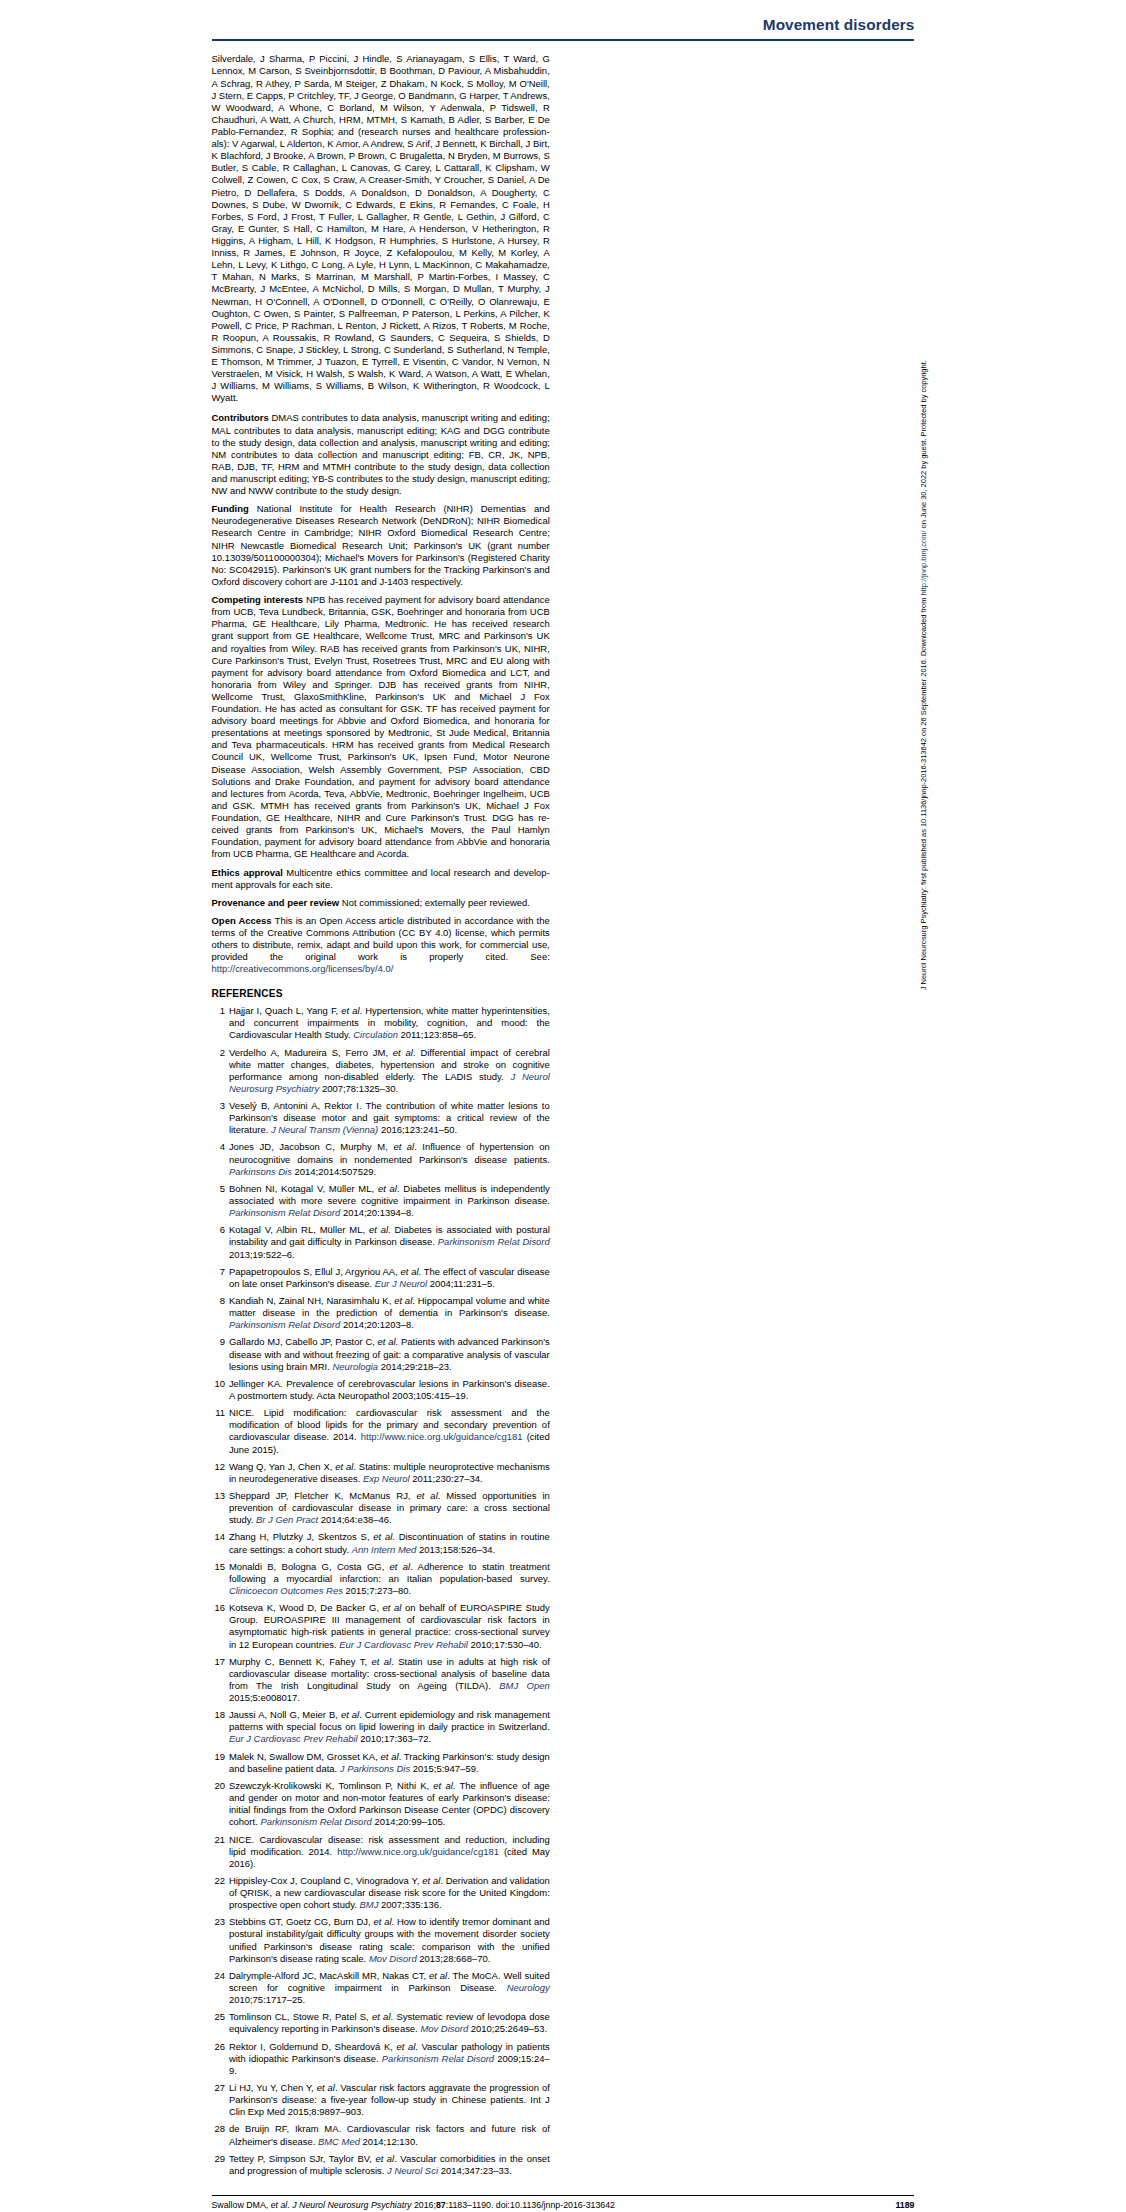J Neurol Neurosurg Psychiatry: first published as 10.1136/jnnp-2016-313642 on 26 September 2016. Downloaded from http://jnnp.bmj.com/ on June 30, 2022 by guest. Protected by copyright.
Movement disorders
Silverdale, J Sharma, P Piccini, J Hindle, S Arianayagam, S Ellis, T Ward, G Lennox, M Carson, S Sveinbjornsdottir, B Boothman, D Paviour, A Misbahuddin, A Schrag, R Athey, P Sarda, M Steiger, Z Dhakam, N Kock, S Molloy, M O'Neill, J Stern, E Capps, P Critchley, TF, J George, O Bandmann, G Harper, T Andrews, W Woodward, A Whone, C Borland, M Wilson, Y Adenwala, P Tidswell, R Chaudhuri, A Watt, A Church, HRM, MTMH, S Kamath, B Adler, S Barber, E De Pablo-Fernandez, R Sophia; and (research nurses and healthcare professionals): V Agarwal, L Alderton, K Amor, A Andrew, S Arif, J Bennett, K Birchall, J Birt, K Blachford, J Brooke, A Brown, P Brown, C Brugaletta, N Bryden, M Burrows, S Butler, S Cable, R Callaghan, L Canovas, G Carey, L Cattarall, K Clipsham, W Colwell, Z Cowen, C Cox, S Craw, A Creaser-Smith, Y Croucher, S Daniel, A De Pietro, D Dellafera, S Dodds, A Donaldson, D Donaldson, A Dougherty, C Downes, S Dube, W Dwornik, C Edwards, E Ekins, R Fernandes, C Foale, H Forbes, S Ford, J Frost, T Fuller, L Gallagher, R Gentle, L Gethin, J Gilford, C Gray, E Gunter, S Hall, C Hamilton, M Hare, A Henderson, V Hetherington, R Higgins, A Higham, L Hill, K Hodgson, R Humphries, S Hurlstone, A Hursey, R Inniss, R James, E Johnson, R Joyce, Z Kefalopoulou, M Kelly, M Korley, A Lehn, L Levy, K Lithgo, C Long, A Lyle, H Lynn, L MacKinnon, C Makahamadze, T Mahan, N Marks, S Marrinan, M Marshall, P Martin-Forbes, I Massey, C McBrearty, J McEntee, A McNichol, D Mills, S Morgan, D Mullan, T Murphy, J Newman, H O'Connell, A O'Donnell, D O'Donnell, C O'Reilly, O Olanrewaju, E Oughton, C Owen, S Painter, S Palfreeman, P Paterson, L Perkins, A Pilcher, K Powell, C Price, P Rachman, L Renton, J Rickett, A Rizos, T Roberts, M Roche, R Roopun, A Roussakis, R Rowland, G Saunders, C Sequeira, S Shields, D Simmons, C Snape, J Stickley, L Strong, C Sunderland, S Sutherland, N Temple, E Thomson, M Trimmer, J Tuazon, E Tyrrell, E Visentin, C Vandor, N Vernon, N Verstraelen, M Visick, H Walsh, S Walsh, K Ward, A Watson, A Watt, E Whelan, J Williams, M Williams, S Williams, B Wilson, K Witherington, R Woodcock, L Wyatt.
Contributors DMAS contributes to data analysis, manuscript writing and editing; MAL contributes to data analysis, manuscript editing; KAG and DGG contribute to the study design, data collection and analysis, manuscript writing and editing; NM contributes to data collection and manuscript editing; FB, CR, JK, NPB, RAB, DJB, TF, HRM and MTMH contribute to the study design, data collection and manuscript editing; YB-S contributes to the study design, manuscript editing; NW and NWW contribute to the study design.
Funding National Institute for Health Research (NIHR) Dementias and Neurodegenerative Diseases Research Network (DeNDRoN); NIHR Biomedical Research Centre in Cambridge; NIHR Oxford Biomedical Research Centre; NIHR Newcastle Biomedical Research Unit; Parkinson's UK (grant number 10.13039/501100000304); Michael's Movers for Parkinson's (Registered Charity No: SC042915). Parkinson's UK grant numbers for the Tracking Parkinson's and Oxford discovery cohort are J-1101 and J-1403 respectively.
Competing interests NPB has received payment for advisory board attendance from UCB, Teva Lundbeck, Britannia, GSK, Boehringer and honoraria from UCB Pharma, GE Healthcare, Lily Pharma, Medtronic. He has received research grant support from GE Healthcare, Wellcome Trust, MRC and Parkinson's UK and royalties from Wiley. RAB has received grants from Parkinson's UK, NIHR, Cure Parkinson's Trust, Evelyn Trust, Rosetrees Trust, MRC and EU along with payment for advisory board attendance from Oxford Biomedica and LCT, and honoraria from Wiley and Springer. DJB has received grants from NIHR, Wellcome Trust, GlaxoSmithKline, Parkinson's UK and Michael J Fox Foundation. He has acted as consultant for GSK. TF has received payment for advisory board meetings for Abbvie and Oxford Biomedica, and honoraria for presentations at meetings sponsored by Medtronic, St Jude Medical, Britannia and Teva pharmaceuticals. HRM has received grants from Medical Research Council UK, Wellcome Trust, Parkinson's UK, Ipsen Fund, Motor Neurone Disease Association, Welsh Assembly Government, PSP Association, CBD Solutions and Drake Foundation, and payment for advisory board attendance and lectures from Acorda, Teva, AbbVie, Medtronic, Boehringer Ingelheim, UCB and GSK. MTMH has received grants from Parkinson's UK, Michael J Fox Foundation, GE Healthcare, NIHR and Cure Parkinson's Trust. DGG has received grants from Parkinson's UK, Michael's Movers, the Paul Hamlyn Foundation, payment for advisory board attendance from AbbVie and honoraria from UCB Pharma, GE Healthcare and Acorda.
Ethics approval Multicentre ethics committee and local research and development approvals for each site.
Provenance and peer review Not commissioned; externally peer reviewed.
Open Access This is an Open Access article distributed in accordance with the terms of the Creative Commons Attribution (CC BY 4.0) license, which permits others to distribute, remix, adapt and build upon this work, for commercial use, provided the original work is properly cited. See: http://creativecommons.org/licenses/by/4.0/
REFERENCES
Hajjar I, Quach L, Yang F, et al. Hypertension, white matter hyperintensities, and concurrent impairments in mobility, cognition, and mood: the Cardiovascular Health Study. Circulation 2011;123:858–65.
Verdelho A, Madureira S, Ferro JM, et al. Differential impact of cerebral white matter changes, diabetes, hypertension and stroke on cognitive performance among non-disabled elderly. The LADIS study. J Neurol Neurosurg Psychiatry 2007;78:1325–30.
Veselý B, Antonini A, Rektor I. The contribution of white matter lesions to Parkinson's disease motor and gait symptoms: a critical review of the literature. J Neural Transm (Vienna) 2016;123:241–50.
Jones JD, Jacobson C, Murphy M, et al. Influence of hypertension on neurocognitive domains in nondemented Parkinson's disease patients. Parkinsons Dis 2014;2014:507529.
Bohnen NI, Kotagal V, Müller ML, et al. Diabetes mellitus is independently associated with more severe cognitive impairment in Parkinson disease. Parkinsonism Relat Disord 2014;20:1394–8.
Kotagal V, Albin RL, Müller ML, et al. Diabetes is associated with postural instability and gait difficulty in Parkinson disease. Parkinsonism Relat Disord 2013;19:522–6.
Papapetropoulos S, Ellul J, Argyriou AA, et al. The effect of vascular disease on late onset Parkinson's disease. Eur J Neurol 2004;11:231–5.
Kandiah N, Zainal NH, Narasimhalu K, et al. Hippocampal volume and white matter disease in the prediction of dementia in Parkinson's disease. Parkinsonism Relat Disord 2014;20:1203–8.
Gallardo MJ, Cabello JP, Pastor C, et al. Patients with advanced Parkinson's disease with and without freezing of gait: a comparative analysis of vascular lesions using brain MRI. Neurologia 2014;29:218–23.
Jellinger KA. Prevalence of cerebrovascular lesions in Parkinson's disease. A postmortem study. Acta Neuropathol 2003;105:415–19.
NICE. Lipid modification: cardiovascular risk assessment and the modification of blood lipids for the primary and secondary prevention of cardiovascular disease. 2014. http://www.nice.org.uk/guidance/cg181 (cited June 2015).
Wang Q, Yan J, Chen X, et al. Statins: multiple neuroprotective mechanisms in neurodegenerative diseases. Exp Neurol 2011;230:27–34.
Sheppard JP, Fletcher K, McManus RJ, et al. Missed opportunities in prevention of cardiovascular disease in primary care: a cross sectional study. Br J Gen Pract 2014;64:e38–46.
Zhang H, Plutzky J, Skentzos S, et al. Discontinuation of statins in routine care settings: a cohort study. Ann Intern Med 2013;158:526–34.
Monaldi B, Bologna G, Costa GG, et al. Adherence to statin treatment following a myocardial infarction: an Italian population-based survey. Clinicoecon Outcomes Res 2015;7:273–80.
Kotseva K, Wood D, De Backer G, et al on behalf of EUROASPIRE Study Group. EUROASPIRE III management of cardiovascular risk factors in asymptomatic high-risk patients in general practice: cross-sectional survey in 12 European countries. Eur J Cardiovasc Prev Rehabil 2010;17:530–40.
Murphy C, Bennett K, Fahey T, et al. Statin use in adults at high risk of cardiovascular disease mortality: cross-sectional analysis of baseline data from The Irish Longitudinal Study on Ageing (TILDA). BMJ Open 2015;5:e008017.
Jaussi A, Noll G, Meier B, et al. Current epidemiology and risk management patterns with special focus on lipid lowering in daily practice in Switzerland. Eur J Cardiovasc Prev Rehabil 2010;17:363–72.
Malek N, Swallow DM, Grosset KA, et al. Tracking Parkinson's: study design and baseline patient data. J Parkinsons Dis 2015;5:947–59.
Szewczyk-Krolikowski K, Tomlinson P, Nithi K, et al. The influence of age and gender on motor and non-motor features of early Parkinson's disease: initial findings from the Oxford Parkinson Disease Center (OPDC) discovery cohort. Parkinsonism Relat Disord 2014;20:99–105.
NICE. Cardiovascular disease: risk assessment and reduction, including lipid modification. 2014. http://www.nice.org.uk/guidance/cg181 (cited May 2016).
Hippisley-Cox J, Coupland C, Vinogradova Y, et al. Derivation and validation of QRISK, a new cardiovascular disease risk score for the United Kingdom: prospective open cohort study. BMJ 2007;335:136.
Stebbins GT, Goetz CG, Burn DJ, et al. How to identify tremor dominant and postural instability/gait difficulty groups with the movement disorder society unified Parkinson's disease rating scale: comparison with the unified Parkinson's disease rating scale. Mov Disord 2013;28:668–70.
Dalrymple-Alford JC, MacAskill MR, Nakas CT, et al. The MoCA. Well suited screen for cognitive impairment in Parkinson Disease. Neurology 2010;75:1717–25.
Tomlinson CL, Stowe R, Patel S, et al. Systematic review of levodopa dose equivalency reporting in Parkinson's disease. Mov Disord 2010;25:2649–53.
Rektor I, Goldemund D, Sheardová K, et al. Vascular pathology in patients with idiopathic Parkinson's disease. Parkinsonism Relat Disord 2009;15:24–9.
Li HJ, Yu Y, Chen Y, et al. Vascular risk factors aggravate the progression of Parkinson's disease: a five-year follow-up study in Chinese patients. Int J Clin Exp Med 2015;8:9897–903.
de Bruijn RF, Ikram MA. Cardiovascular risk factors and future risk of Alzheimer's disease. BMC Med 2014;12:130.
Tettey P, Simpson SJr, Taylor BV, et al. Vascular comorbidities in the onset and progression of multiple sclerosis. J Neurol Sci 2014;347:23–33.
Swallow DMA, et al. J Neurol Neurosurg Psychiatry 2016;87:1183–1190. doi:10.1136/jnnp-2016-313642
1189